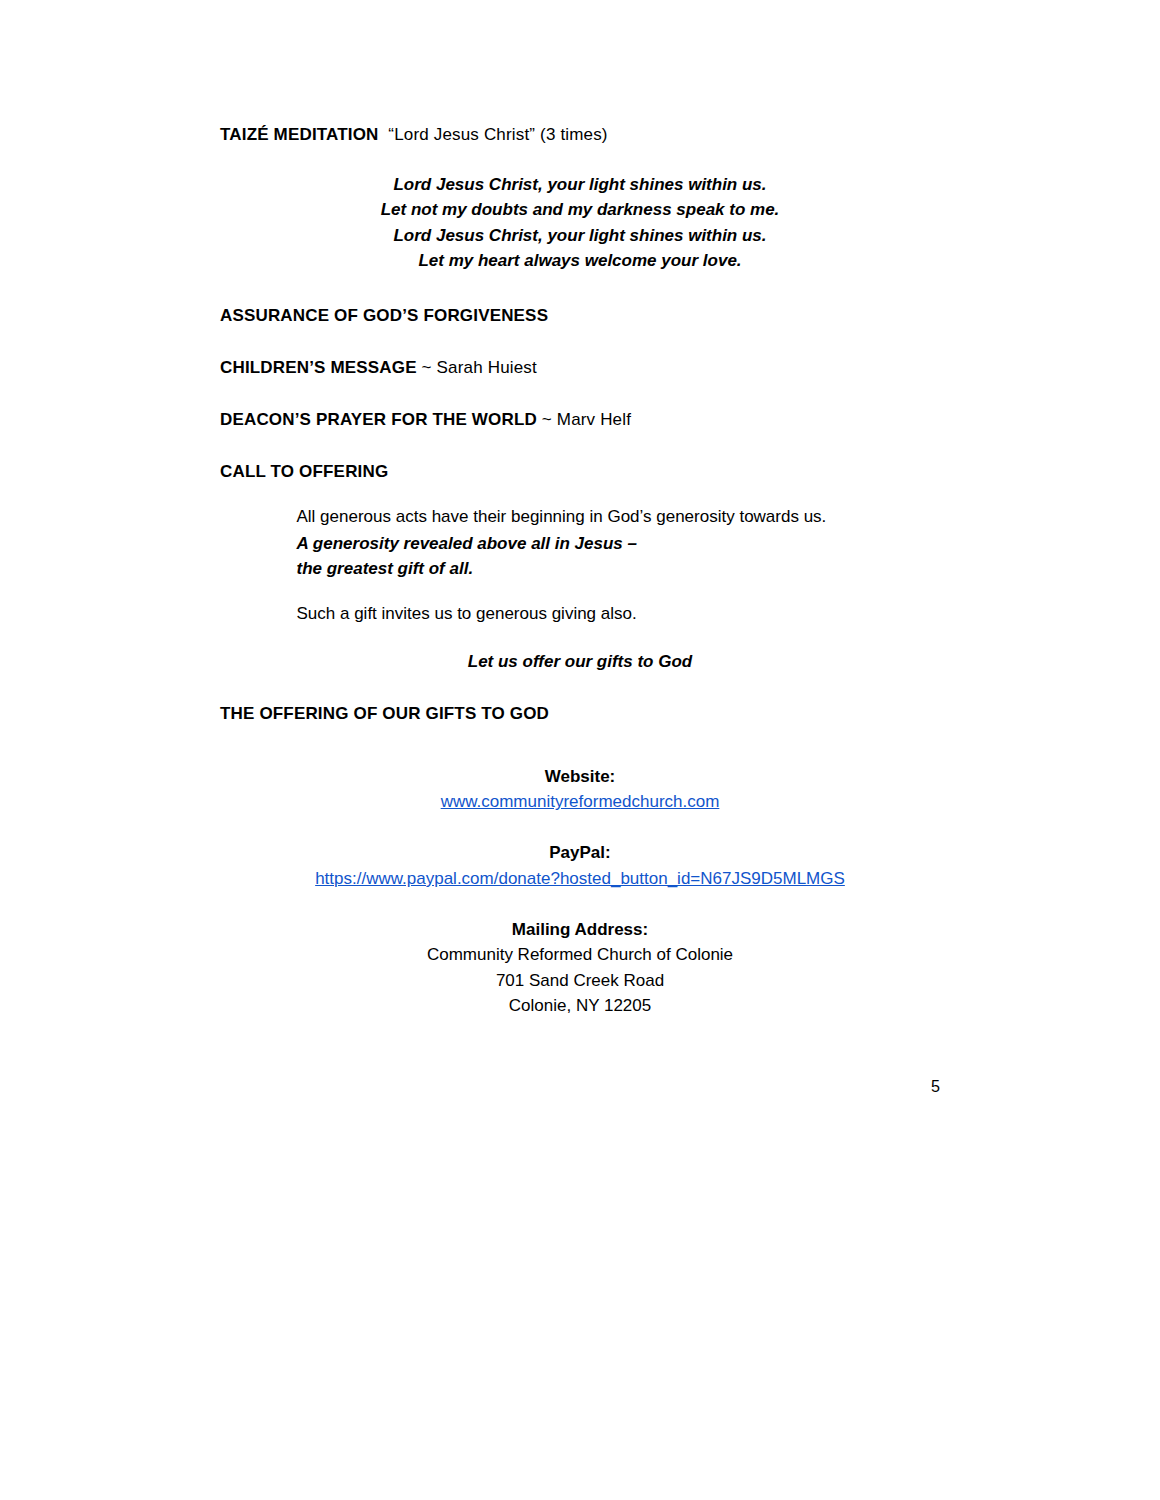TAIZÉ MEDITATION “Lord Jesus Christ” (3 times)
Lord Jesus Christ, your light shines within us.
Let not my doubts and my darkness speak to me.
Lord Jesus Christ, your light shines within us.
Let my heart always welcome your love.
ASSURANCE OF GOD’S FORGIVENESS
CHILDREN’S MESSAGE ~ Sarah Huiest
DEACON’S PRAYER FOR THE WORLD ~ Marv Helf
CALL TO OFFERING
All generous acts have their beginning in God’s generosity towards us.
A generosity revealed above all in Jesus –
the greatest gift of all.
Such a gift invites us to generous giving also.
Let us offer our gifts to God
THE OFFERING OF OUR GIFTS TO GOD
Website:
www.communityreformedchurch.com
PayPal:
https://www.paypal.com/donate?hosted_button_id=N67JS9D5MLMGS
Mailing Address:
Community Reformed Church of Colonie
701 Sand Creek Road
Colonie, NY 12205
5